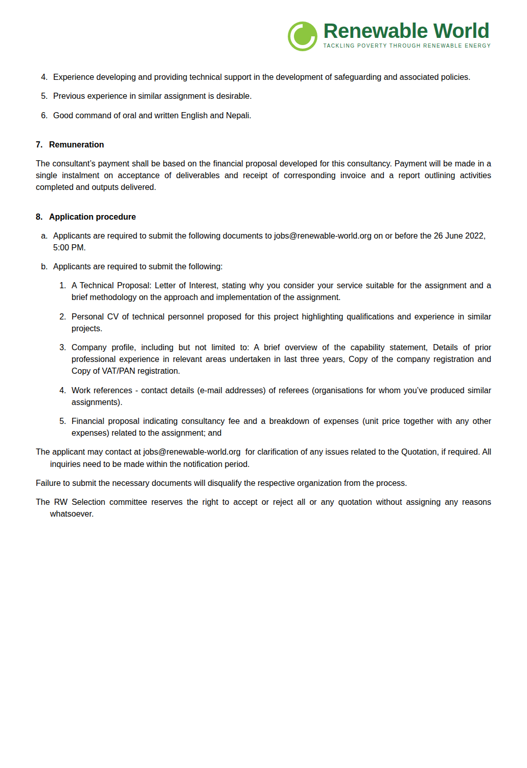Renewable World
Tackling poverty through renewable energy
Experience developing and providing technical support in the development of safeguarding and associated policies.
Previous experience in similar assignment is desirable.
Good command of oral and written English and Nepali.
7. Remuneration
The consultant’s payment shall be based on the financial proposal developed for this consultancy. Payment will be made in a single instalment on acceptance of deliverables and receipt of corresponding invoice and a report outlining activities completed and outputs delivered.
8. Application procedure
Applicants are required to submit the following documents to jobs@renewable-world.org on or before the 26 June 2022, 5:00 PM.
Applicants are required to submit the following:
A Technical Proposal: Letter of Interest, stating why you consider your service suitable for the assignment and a brief methodology on the approach and implementation of the assignment.
Personal CV of technical personnel proposed for this project highlighting qualifications and experience in similar projects.
Company profile, including but not limited to: A brief overview of the capability statement, Details of prior professional experience in relevant areas undertaken in last three years, Copy of the company registration and Copy of VAT/PAN registration.
Work references - contact details (e-mail addresses) of referees (organisations for whom you’ve produced similar assignments).
Financial proposal indicating consultancy fee and a breakdown of expenses (unit price together with any other expenses) related to the assignment; and
The applicant may contact at jobs@renewable-world.org for clarification of any issues related to the Quotation, if required. All inquiries need to be made within the notification period.
Failure to submit the necessary documents will disqualify the respective organization from the process.
The RW Selection committee reserves the right to accept or reject all or any quotation without assigning any reasons whatsoever.